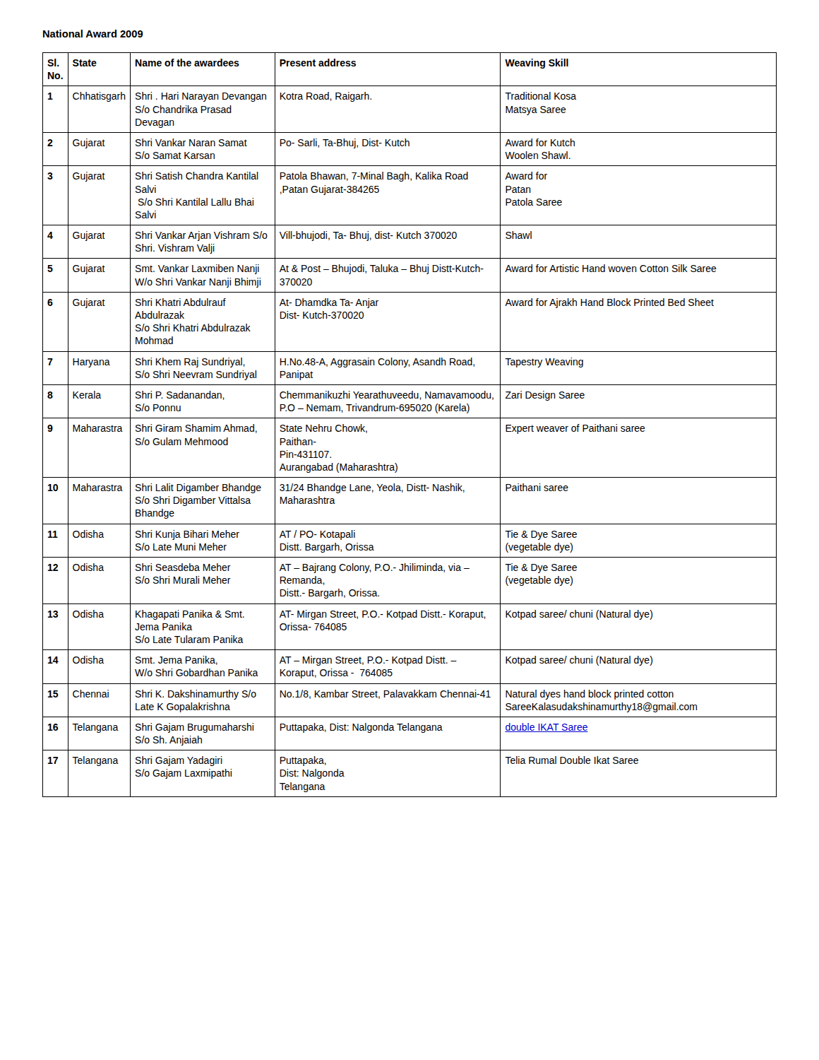National Award 2009
| Sl. No. | State | Name of the awardees | Present address | Weaving Skill |
| --- | --- | --- | --- | --- |
| 1 | Chhatisgarh | Shri . Hari Narayan Devangan S/o Chandrika Prasad Devagan | Kotra Road, Raigarh. | Traditional Kosa Matsya Saree |
| 2 | Gujarat | Shri Vankar Naran Samat S/o Samat Karsan | Po- Sarli, Ta-Bhuj, Dist- Kutch | Award for Kutch Woolen Shawl. |
| 3 | Gujarat | Shri Satish Chandra Kantilal Salvi S/o Shri Kantilal Lallu Bhai Salvi | Patola Bhawan, 7-Minal Bagh, Kalika Road ,Patan Gujarat-384265 | Award for Patan Patola Saree |
| 4 | Gujarat | Shri Vankar Arjan Vishram S/o Shri. Vishram Valji | Vill-bhujodi, Ta- Bhuj, dist- Kutch 370020 | Shawl |
| 5 | Gujarat | Smt. Vankar Laxmiben Nanji W/o Shri Vankar Nanji Bhimji | At & Post – Bhujodi, Taluka – Bhuj Distt-Kutch-370020 | Award for Artistic Hand woven Cotton Silk Saree |
| 6 | Gujarat | Shri Khatri Abdulrauf Abdulrazak S/o Shri Khatri Abdulrazak Mohmad | At- Dhamdka Ta- Anjar Dist- Kutch-370020 | Award for Ajrakh Hand Block Printed Bed Sheet |
| 7 | Haryana | Shri Khem Raj Sundriyal, S/o Shri Neevram Sundriyal | H.No.48-A, Aggrasain Colony, Asandh Road, Panipat | Tapestry Weaving |
| 8 | Kerala | Shri P. Sadanandan, S/o Ponnu | Chemmanikuzhi Yearathuveedu, Namavamoodu, P.O – Nemam, Trivandrum-695020 (Karela) | Zari Design Saree |
| 9 | Maharastra | Shri Giram Shamim Ahmad, S/o Gulam Mehmood | State Nehru Chowk, Paithan- Pin-431107. Aurangabad (Maharashtra) | Expert weaver of Paithani saree |
| 10 | Maharastra | Shri Lalit Digamber Bhandge S/o Shri Digamber Vittalsa Bhandge | 31/24 Bhandge Lane, Yeola, Distt- Nashik, Maharashtra | Paithani saree |
| 11 | Odisha | Shri Kunja Bihari Meher S/o Late Muni Meher | AT / PO- Kotapali Distt. Bargarh, Orissa | Tie & Dye Saree (vegetable dye) |
| 12 | Odisha | Shri Seasdeba Meher S/o Shri Murali Meher | AT – Bajrang Colony, P.O.- Jhiliminda, via –Remanda, Distt.- Bargarh, Orissa. | Tie & Dye Saree (vegetable dye) |
| 13 | Odisha | Khagapati Panika & Smt. Jema Panika S/o Late Tularam Panika | AT- Mirgan Street, P.O.- Kotpad Distt.- Koraput, Orissa- 764085 | Kotpad saree/ chuni (Natural dye) |
| 14 | Odisha | Smt. Jema Panika, W/o Shri Gobardhan Panika | AT – Mirgan Street, P.O.- Kotpad Distt. – Koraput, Orissa - 764085 | Kotpad saree/ chuni (Natural dye) |
| 15 | Chennai | Shri K. Dakshinamurthy S/o Late K Gopalakrishna | No.1/8, Kambar Street, Palavakkam Chennai-41 | Natural dyes hand block printed cotton SareeKalasudakshinamurthy18@gmail.com |
| 16 | Telangana | Shri Gajam Brugumaharshi S/o Sh. Anjaiah | Puttapaka, Dist: Nalgonda Telangana | double IKAT Saree |
| 17 | Telangana | Shri Gajam Yadagiri S/o Gajam Laxmipathi | Puttapaka, Dist: Nalgonda Telangana | Telia Rumal Double Ikat Saree |